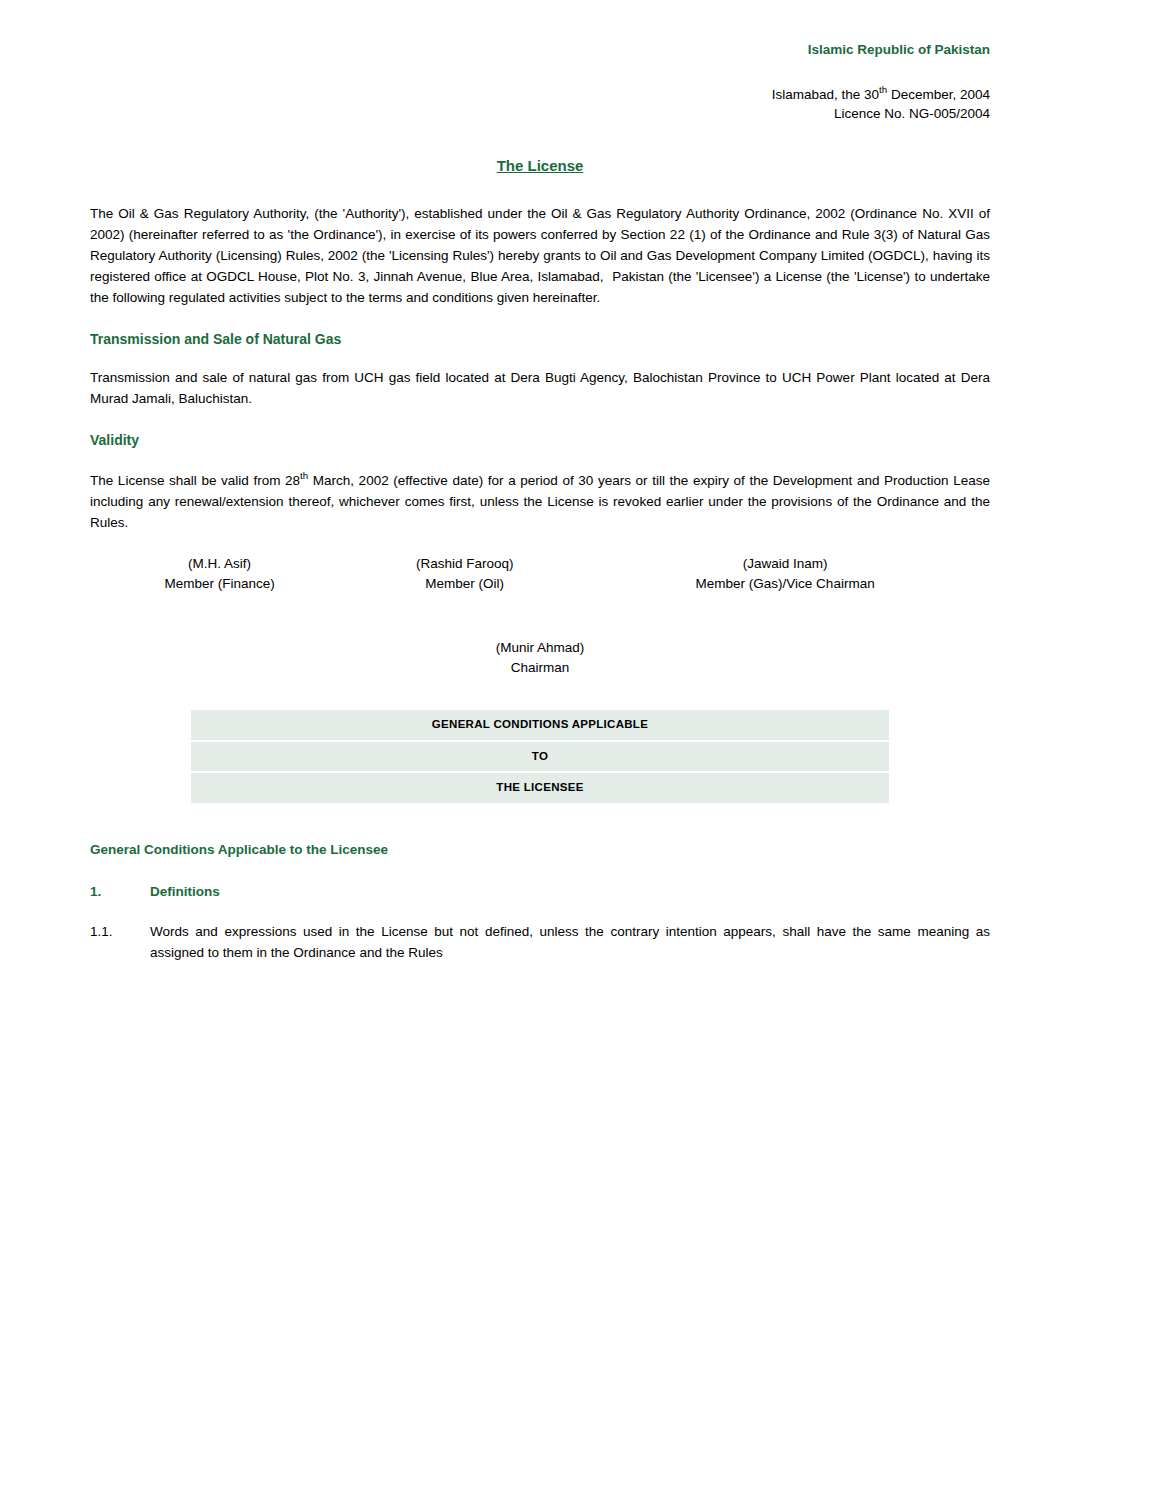Islamic Republic of Pakistan
Islamabad, the 30th December, 2004
Licence No. NG-005/2004
The License
The Oil & Gas Regulatory Authority, (the 'Authority'), established under the Oil & Gas Regulatory Authority Ordinance, 2002 (Ordinance No. XVII of 2002) (hereinafter referred to as 'the Ordinance'), in exercise of its powers conferred by Section 22 (1) of the Ordinance and Rule 3(3) of Natural Gas Regulatory Authority (Licensing) Rules, 2002 (the 'Licensing Rules') hereby grants to Oil and Gas Development Company Limited (OGDCL), having its registered office at OGDCL House, Plot No. 3, Jinnah Avenue, Blue Area, Islamabad, Pakistan (the 'Licensee') a License (the 'License') to undertake the following regulated activities subject to the terms and conditions given hereinafter.
Transmission and Sale of Natural Gas
Transmission and sale of natural gas from UCH gas field located at Dera Bugti Agency, Balochistan Province to UCH Power Plant located at Dera Murad Jamali, Baluchistan.
Validity
The License shall be valid from 28th March, 2002 (effective date) for a period of 30 years or till the expiry of the Development and Production Lease including any renewal/extension thereof, whichever comes first, unless the License is revoked earlier under the provisions of the Ordinance and the Rules.
| (M.H. Asif) Member (Finance) | (Rashid Farooq) Member (Oil) | (Jawaid Inam) Member (Gas)/Vice Chairman |
(Munir Ahmad)
Chairman
| GENERAL CONDITIONS APPLICABLE |
| TO |
| THE LICENSEE |
General Conditions Applicable to the Licensee
1.
Definitions
1.1.
Words and expressions used in the License but not defined, unless the contrary intention appears, shall have the same meaning as assigned to them in the Ordinance and the Rules